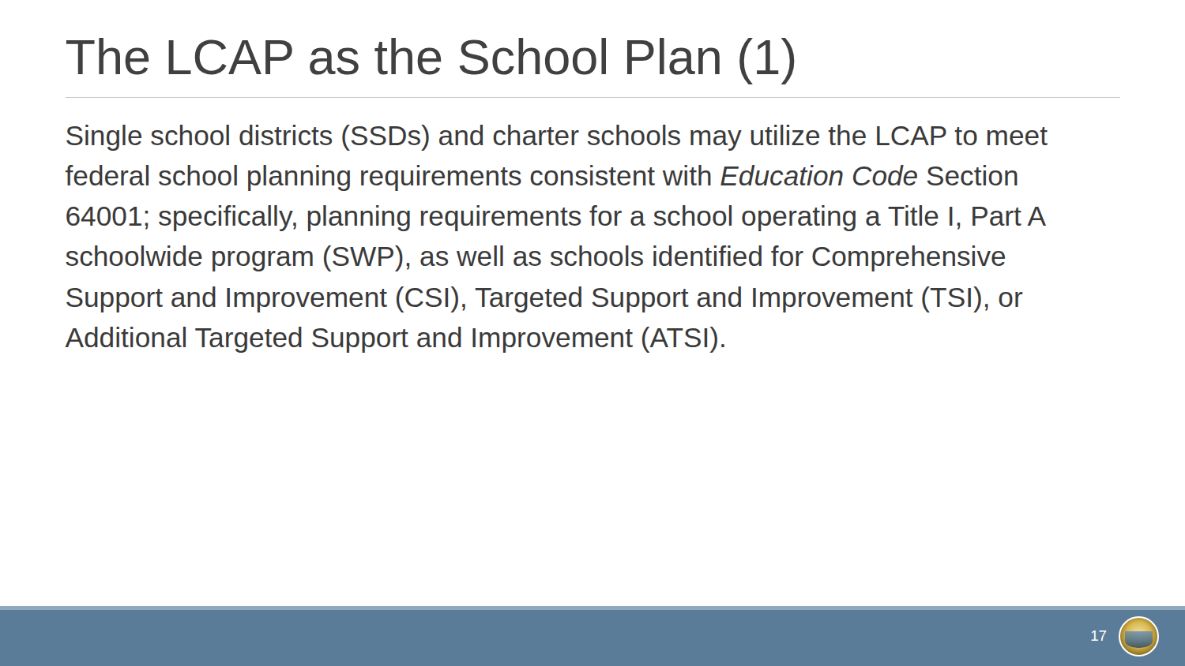The LCAP as the School Plan (1)
Single school districts (SSDs) and charter schools may utilize the LCAP to meet federal school planning requirements consistent with Education Code Section 64001; specifically, planning requirements for a school operating a Title I, Part A schoolwide program (SWP), as well as schools identified for Comprehensive Support and Improvement (CSI), Targeted Support and Improvement (TSI), or Additional Targeted Support and Improvement (ATSI).
17